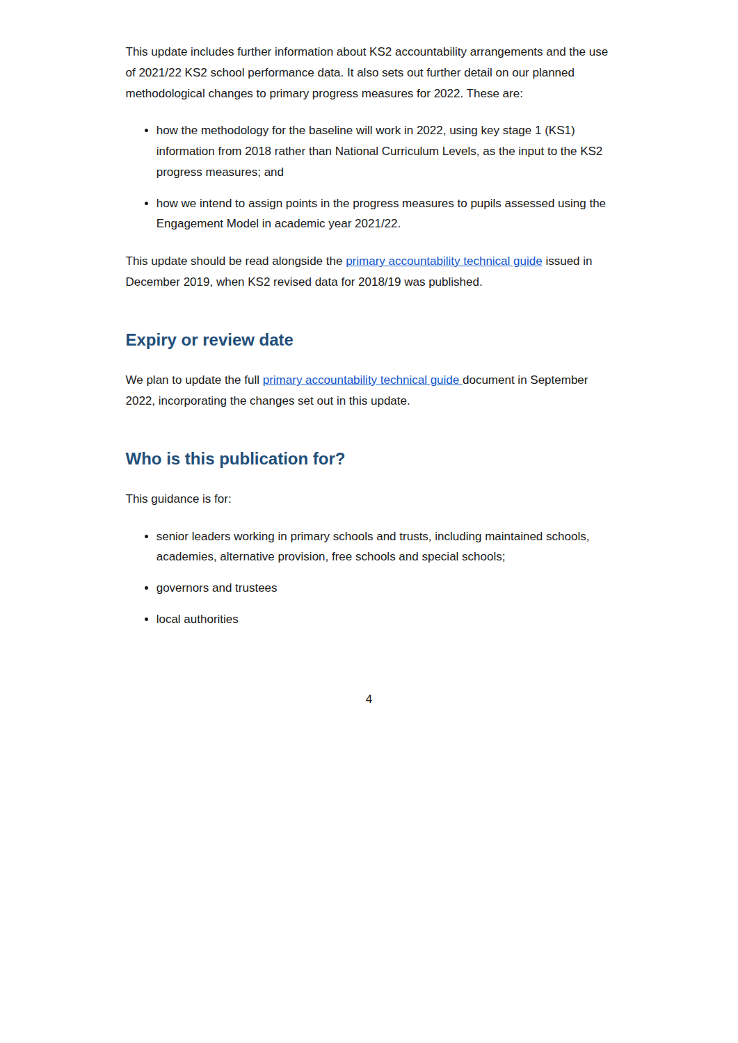This update includes further information about KS2 accountability arrangements and the use of 2021/22 KS2 school performance data. It also sets out further detail on our planned methodological changes to primary progress measures for 2022. These are:
how the methodology for the baseline will work in 2022, using key stage 1 (KS1) information from 2018 rather than National Curriculum Levels, as the input to the KS2 progress measures; and
how we intend to assign points in the progress measures to pupils assessed using the Engagement Model in academic year 2021/22.
This update should be read alongside the primary accountability technical guide issued in December 2019, when KS2 revised data for 2018/19 was published.
Expiry or review date
We plan to update the full primary accountability technical guide document in September 2022, incorporating the changes set out in this update.
Who is this publication for?
This guidance is for:
senior leaders working in primary schools and trusts, including maintained schools, academies, alternative provision, free schools and special schools;
governors and trustees
local authorities
4